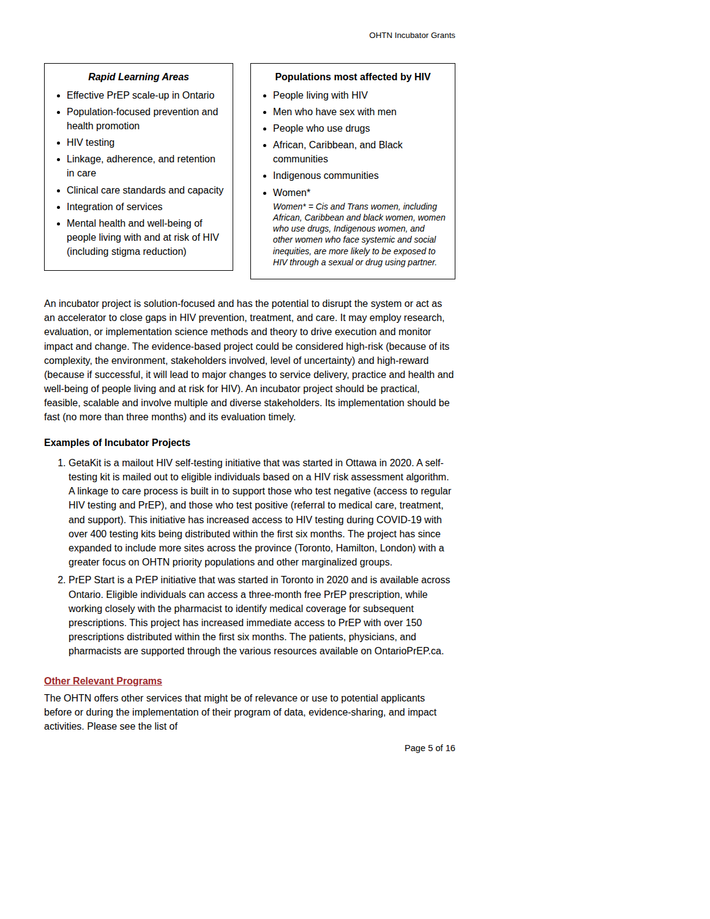OHTN Incubator Grants
Rapid Learning Areas
Effective PrEP scale-up in Ontario
Population-focused prevention and health promotion
HIV testing
Linkage, adherence, and retention in care
Clinical care standards and capacity
Integration of services
Mental health and well-being of people living with and at risk of HIV (including stigma reduction)
Populations most affected by HIV
People living with HIV
Men who have sex with men
People who use drugs
African, Caribbean, and Black communities
Indigenous communities
Women*
Women* = Cis and Trans women, including African, Caribbean and black women, women who use drugs, Indigenous women, and other women who face systemic and social inequities, are more likely to be exposed to HIV through a sexual or drug using partner.
An incubator project is solution-focused and has the potential to disrupt the system or act as an accelerator to close gaps in HIV prevention, treatment, and care. It may employ research, evaluation, or implementation science methods and theory to drive execution and monitor impact and change. The evidence-based project could be considered high-risk (because of its complexity, the environment, stakeholders involved, level of uncertainty) and high-reward (because if successful, it will lead to major changes to service delivery, practice and health and well-being of people living and at risk for HIV). An incubator project should be practical, feasible, scalable and involve multiple and diverse stakeholders. Its implementation should be fast (no more than three months) and its evaluation timely.
Examples of Incubator Projects
GetaKit is a mailout HIV self-testing initiative that was started in Ottawa in 2020. A self-testing kit is mailed out to eligible individuals based on a HIV risk assessment algorithm. A linkage to care process is built in to support those who test negative (access to regular HIV testing and PrEP), and those who test positive (referral to medical care, treatment, and support). This initiative has increased access to HIV testing during COVID-19 with over 400 testing kits being distributed within the first six months. The project has since expanded to include more sites across the province (Toronto, Hamilton, London) with a greater focus on OHTN priority populations and other marginalized groups.
PrEP Start is a PrEP initiative that was started in Toronto in 2020 and is available across Ontario. Eligible individuals can access a three-month free PrEP prescription, while working closely with the pharmacist to identify medical coverage for subsequent prescriptions. This project has increased immediate access to PrEP with over 150 prescriptions distributed within the first six months. The patients, physicians, and pharmacists are supported through the various resources available on OntarioPrEP.ca.
Other Relevant Programs
The OHTN offers other services that might be of relevance or use to potential applicants before or during the implementation of their program of data, evidence-sharing, and impact activities. Please see the list of
Page 5 of 16